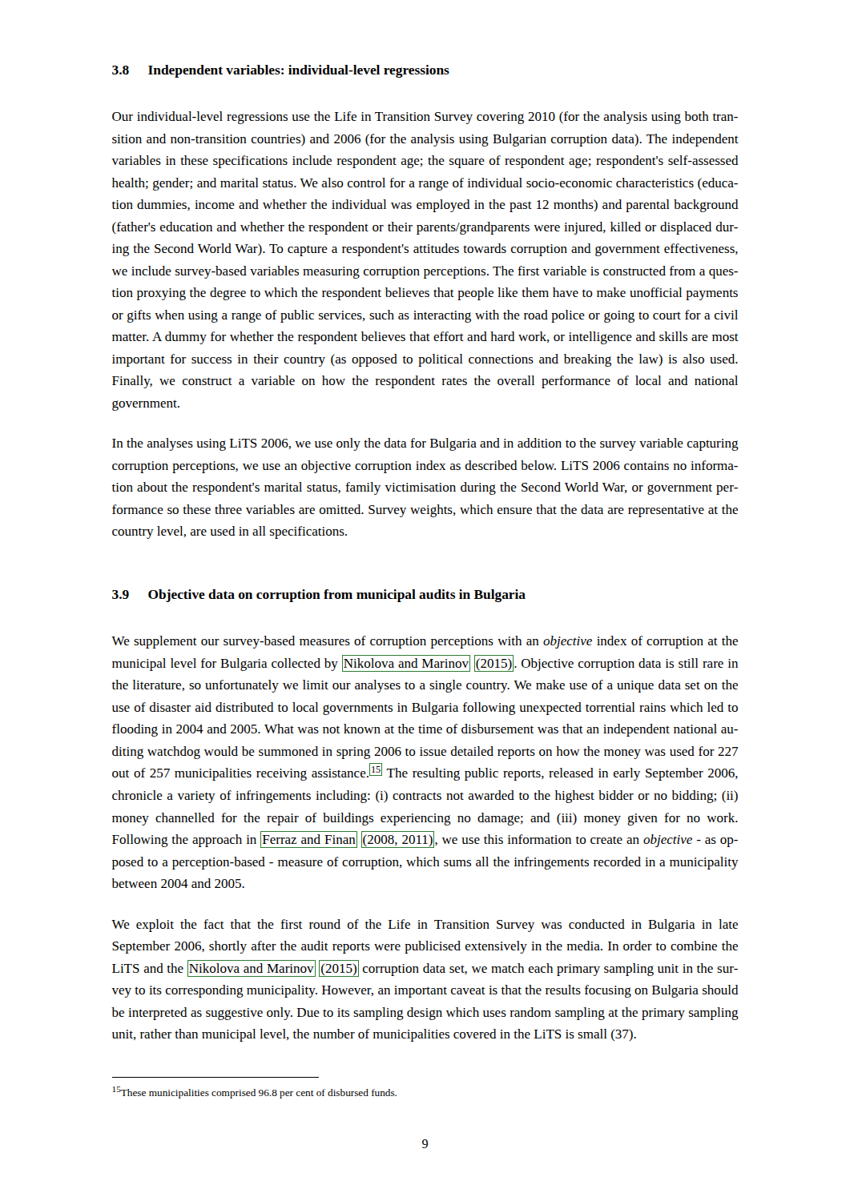3.8 Independent variables: individual-level regressions
Our individual-level regressions use the Life in Transition Survey covering 2010 (for the analysis using both transition and non-transition countries) and 2006 (for the analysis using Bulgarian corruption data). The independent variables in these specifications include respondent age; the square of respondent age; respondent's self-assessed health; gender; and marital status. We also control for a range of individual socio-economic characteristics (education dummies, income and whether the individual was employed in the past 12 months) and parental background (father's education and whether the respondent or their parents/grandparents were injured, killed or displaced during the Second World War). To capture a respondent's attitudes towards corruption and government effectiveness, we include survey-based variables measuring corruption perceptions. The first variable is constructed from a question proxying the degree to which the respondent believes that people like them have to make unofficial payments or gifts when using a range of public services, such as interacting with the road police or going to court for a civil matter. A dummy for whether the respondent believes that effort and hard work, or intelligence and skills are most important for success in their country (as opposed to political connections and breaking the law) is also used. Finally, we construct a variable on how the respondent rates the overall performance of local and national government.
In the analyses using LiTS 2006, we use only the data for Bulgaria and in addition to the survey variable capturing corruption perceptions, we use an objective corruption index as described below. LiTS 2006 contains no information about the respondent's marital status, family victimisation during the Second World War, or government performance so these three variables are omitted. Survey weights, which ensure that the data are representative at the country level, are used in all specifications.
3.9 Objective data on corruption from municipal audits in Bulgaria
We supplement our survey-based measures of corruption perceptions with an objective index of corruption at the municipal level for Bulgaria collected by Nikolova and Marinov (2015). Objective corruption data is still rare in the literature, so unfortunately we limit our analyses to a single country. We make use of a unique data set on the use of disaster aid distributed to local governments in Bulgaria following unexpected torrential rains which led to flooding in 2004 and 2005. What was not known at the time of disbursement was that an independent national auditing watchdog would be summoned in spring 2006 to issue detailed reports on how the money was used for 227 out of 257 municipalities receiving assistance.15 The resulting public reports, released in early September 2006, chronicle a variety of infringements including: (i) contracts not awarded to the highest bidder or no bidding; (ii) money channelled for the repair of buildings experiencing no damage; and (iii) money given for no work. Following the approach in Ferraz and Finan (2008, 2011), we use this information to create an objective - as opposed to a perception-based - measure of corruption, which sums all the infringements recorded in a municipality between 2004 and 2005.
We exploit the fact that the first round of the Life in Transition Survey was conducted in Bulgaria in late September 2006, shortly after the audit reports were publicised extensively in the media. In order to combine the LiTS and the Nikolova and Marinov (2015) corruption data set, we match each primary sampling unit in the survey to its corresponding municipality. However, an important caveat is that the results focusing on Bulgaria should be interpreted as suggestive only. Due to its sampling design which uses random sampling at the primary sampling unit, rather than municipal level, the number of municipalities covered in the LiTS is small (37).
15These municipalities comprised 96.8 per cent of disbursed funds.
9